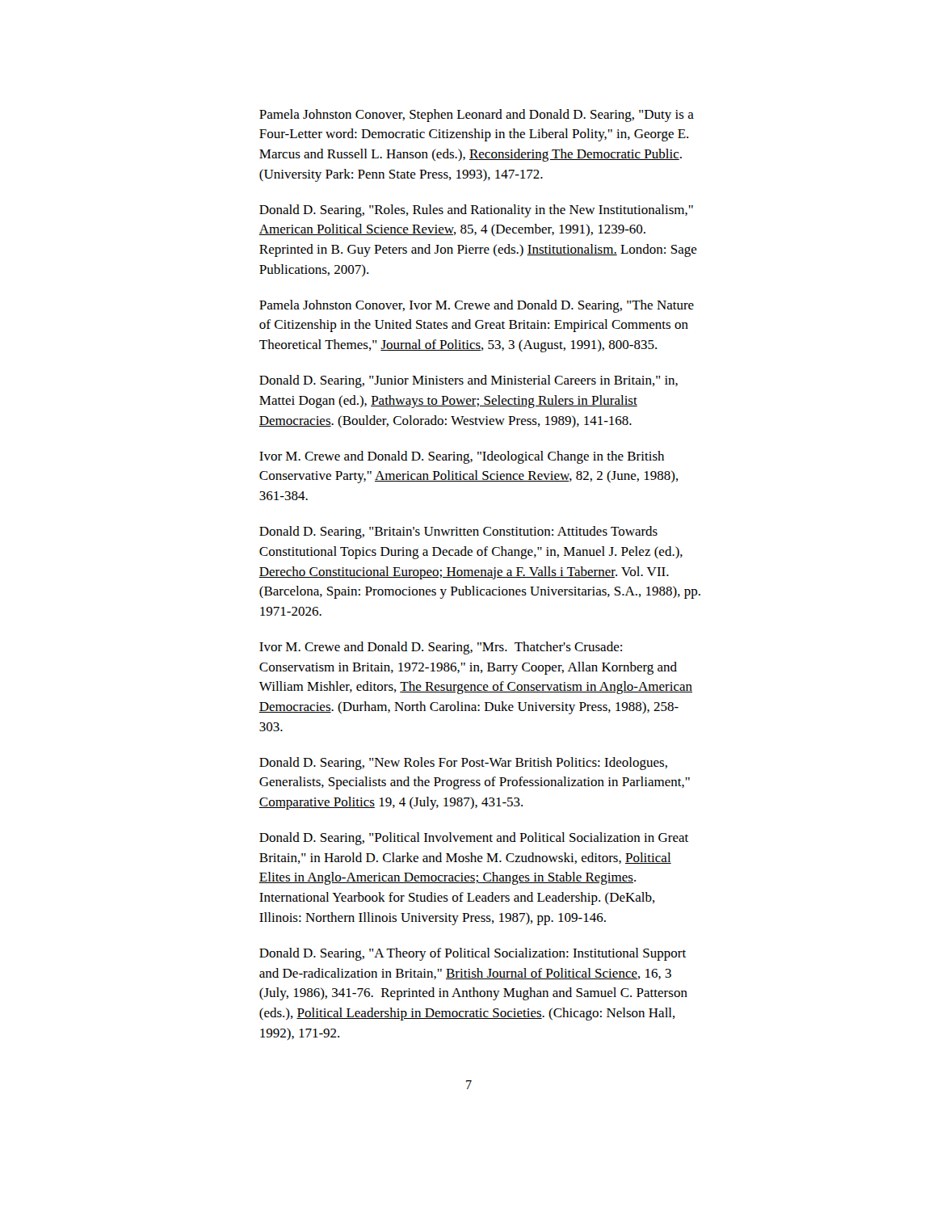Pamela Johnston Conover, Stephen Leonard and Donald D. Searing, "Duty is a Four-Letter word: Democratic Citizenship in the Liberal Polity," in, George E. Marcus and Russell L. Hanson (eds.), Reconsidering The Democratic Public. (University Park: Penn State Press, 1993), 147-172.
Donald D. Searing, "Roles, Rules and Rationality in the New Institutionalism," American Political Science Review, 85, 4 (December, 1991), 1239-60. Reprinted in B. Guy Peters and Jon Pierre (eds.) Institutionalism. London: Sage Publications, 2007).
Pamela Johnston Conover, Ivor M. Crewe and Donald D. Searing, "The Nature of Citizenship in the United States and Great Britain: Empirical Comments on Theoretical Themes," Journal of Politics, 53, 3 (August, 1991), 800-835.
Donald D. Searing, "Junior Ministers and Ministerial Careers in Britain," in, Mattei Dogan (ed.), Pathways to Power; Selecting Rulers in Pluralist Democracies. (Boulder, Colorado: Westview Press, 1989), 141-168.
Ivor M. Crewe and Donald D. Searing, "Ideological Change in the British Conservative Party," American Political Science Review, 82, 2 (June, 1988), 361-384.
Donald D. Searing, "Britain's Unwritten Constitution: Attitudes Towards Constitutional Topics During a Decade of Change," in, Manuel J. Pelez (ed.), Derecho Constitucional Europeo; Homenaje a F. Valls i Taberner. Vol. VII. (Barcelona, Spain: Promociones y Publicaciones Universitarias, S.A., 1988), pp. 1971-2026.
Ivor M. Crewe and Donald D. Searing, "Mrs. Thatcher's Crusade: Conservatism in Britain, 1972-1986," in, Barry Cooper, Allan Kornberg and William Mishler, editors, The Resurgence of Conservatism in Anglo-American Democracies. (Durham, North Carolina: Duke University Press, 1988), 258-303.
Donald D. Searing, "New Roles For Post-War British Politics: Ideologues, Generalists, Specialists and the Progress of Professionalization in Parliament," Comparative Politics 19, 4 (July, 1987), 431-53.
Donald D. Searing, "Political Involvement and Political Socialization in Great Britain," in Harold D. Clarke and Moshe M. Czudnowski, editors, Political Elites in Anglo-American Democracies; Changes in Stable Regimes. International Yearbook for Studies of Leaders and Leadership. (DeKalb, Illinois: Northern Illinois University Press, 1987), pp. 109-146.
Donald D. Searing, "A Theory of Political Socialization: Institutional Support and De-radicalization in Britain," British Journal of Political Science, 16, 3 (July, 1986), 341-76. Reprinted in Anthony Mughan and Samuel C. Patterson (eds.), Political Leadership in Democratic Societies. (Chicago: Nelson Hall, 1992), 171-92.
7